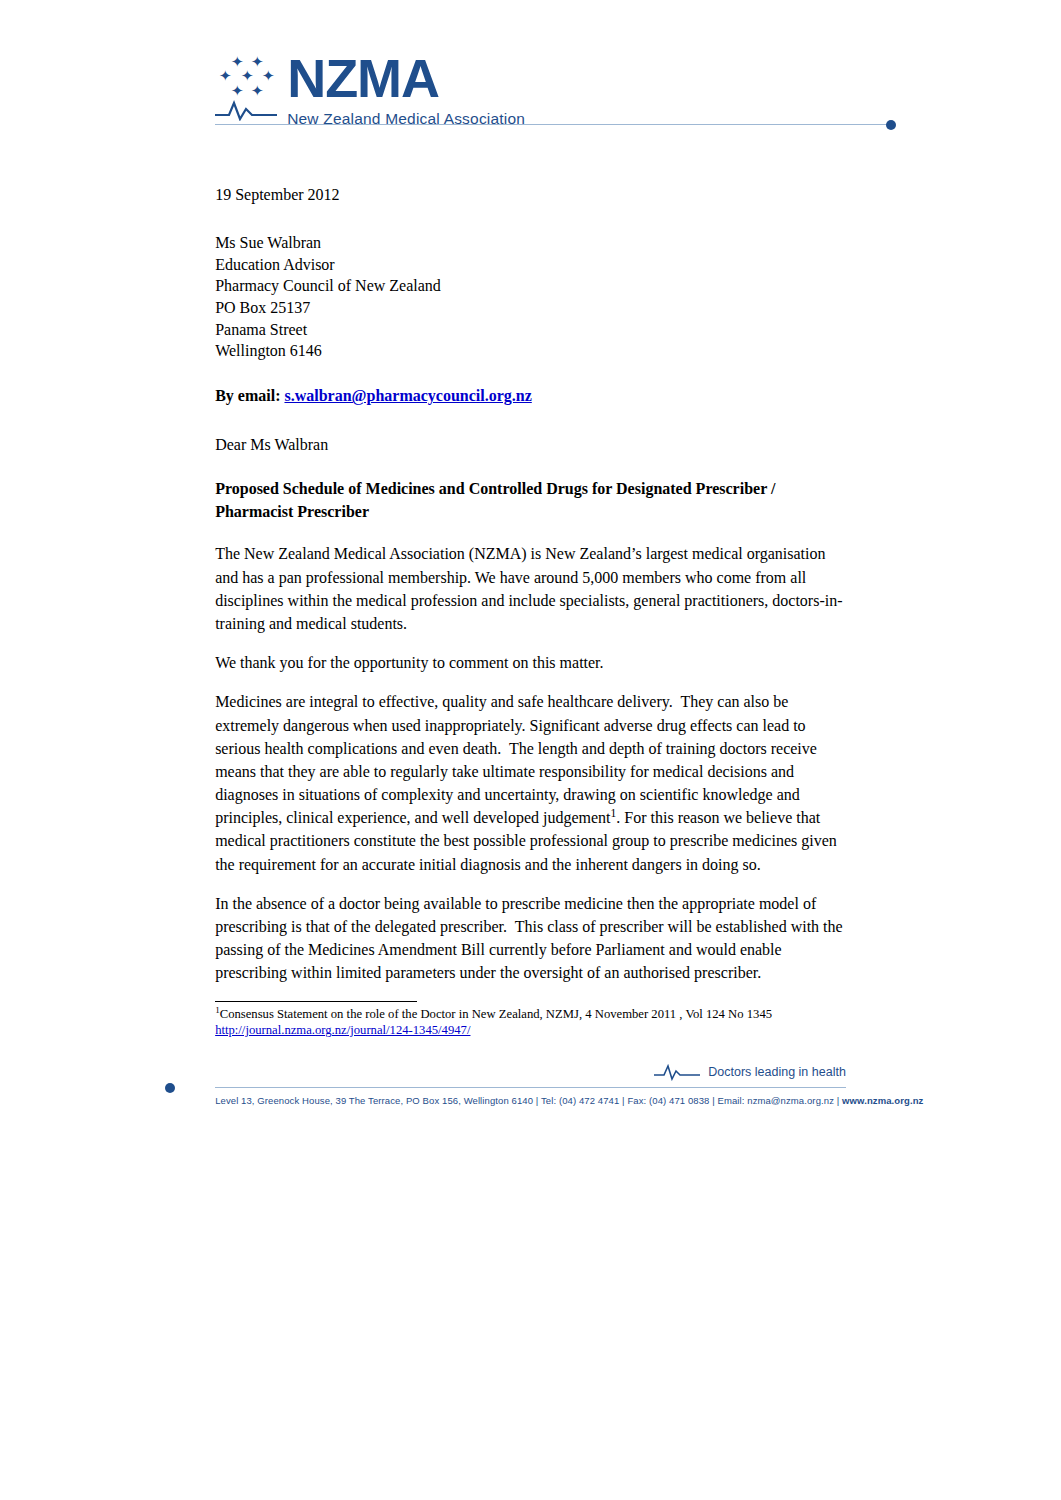✦ ✦ ✦ ✦ ✦ ✦ ✦
NZMA
New Zealand Medical Association
19 September 2012
Ms Sue Walbran
Education Advisor
Pharmacy Council of New Zealand
PO Box 25137
Panama Street
Wellington 6146
By email: s.walbran@pharmacycouncil.org.nz
Dear Ms Walbran
Proposed Schedule of Medicines and Controlled Drugs for Designated Prescriber / Pharmacist Prescriber
The New Zealand Medical Association (NZMA) is New Zealand’s largest medical organisation and has a pan professional membership. We have around 5,000 members who come from all disciplines within the medical profession and include specialists, general practitioners, doctors-in-training and medical students.
We thank you for the opportunity to comment on this matter.
Medicines are integral to effective, quality and safe healthcare delivery. They can also be extremely dangerous when used inappropriately. Significant adverse drug effects can lead to serious health complications and even death. The length and depth of training doctors receive means that they are able to regularly take ultimate responsibility for medical decisions and diagnoses in situations of complexity and uncertainty, drawing on scientific knowledge and principles, clinical experience, and well developed judgement1. For this reason we believe that medical practitioners constitute the best possible professional group to prescribe medicines given the requirement for an accurate initial diagnosis and the inherent dangers in doing so.
In the absence of a doctor being available to prescribe medicine then the appropriate model of prescribing is that of the delegated prescriber. This class of prescriber will be established with the passing of the Medicines Amendment Bill currently before Parliament and would enable prescribing within limited parameters under the oversight of an authorised prescriber.
1Consensus Statement on the role of the Doctor in New Zealand, NZMJ, 4 November 2011 , Vol 124 No 1345
http://journal.nzma.org.nz/journal/124-1345/4947/
Doctors leading in health
Level 13, Greenock House, 39 The Terrace, PO Box 156, Wellington 6140 | Tel: (04) 472 4741 | Fax: (04) 471 0838 | Email: nzma@nzma.org.nz | www.nzma.org.nz